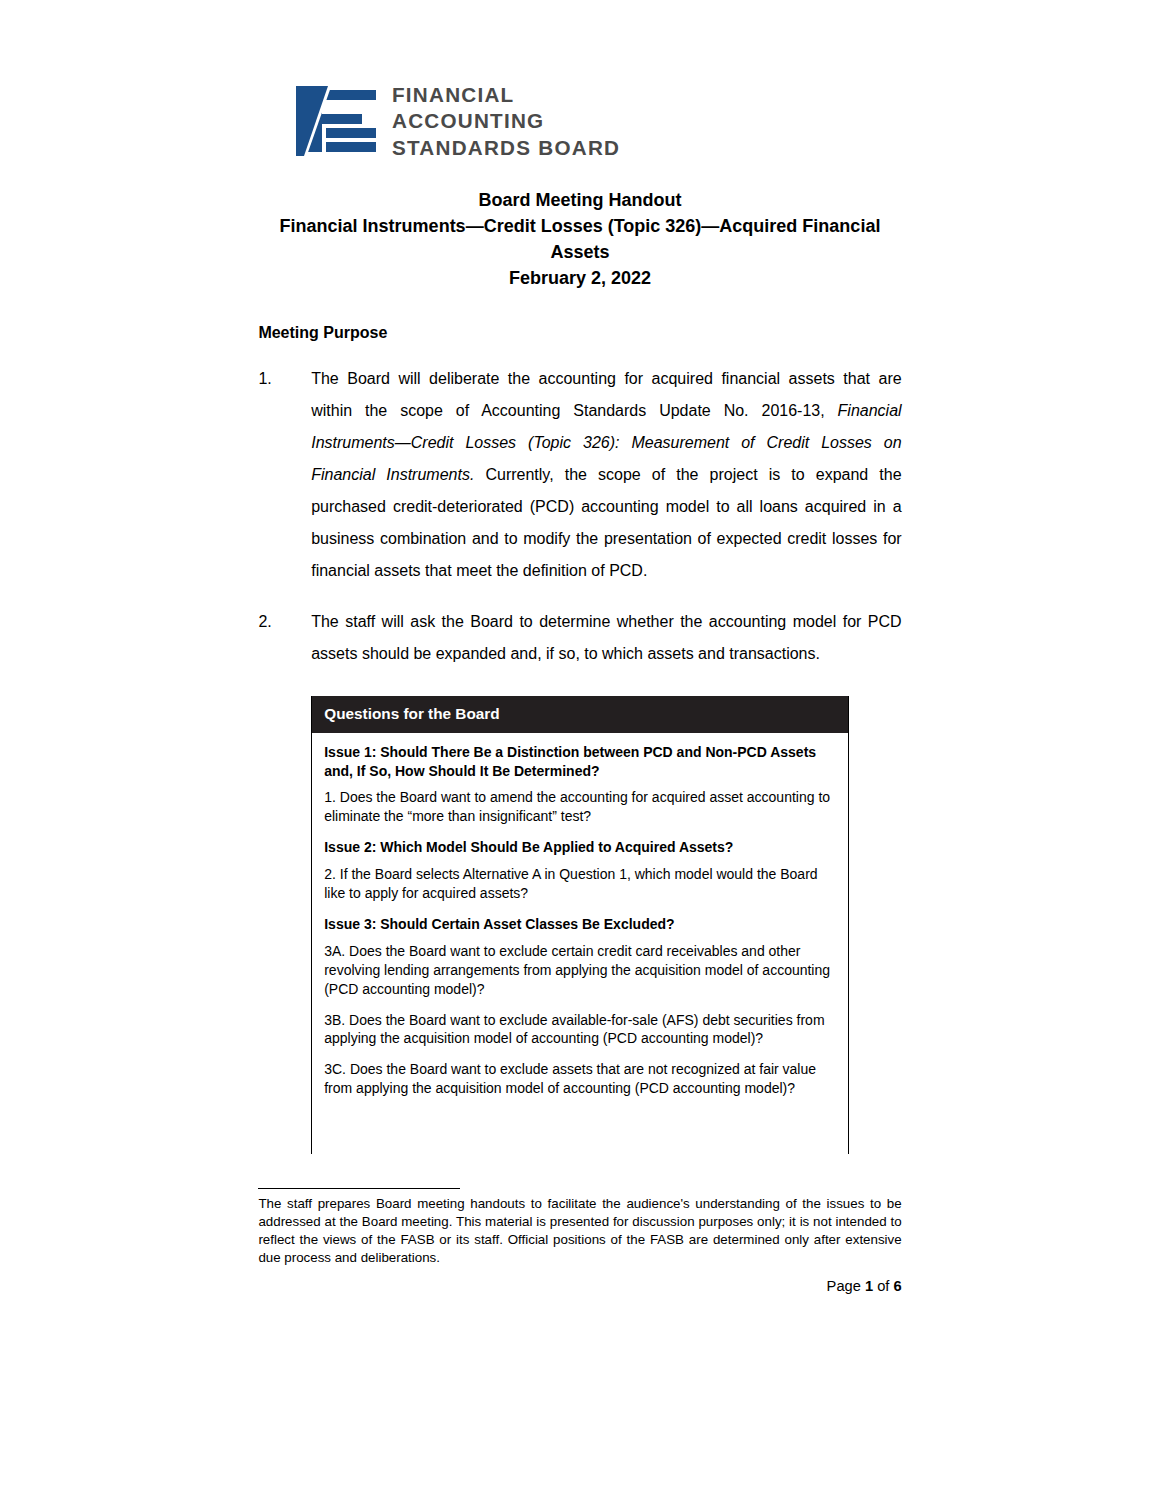Financial
Accounting
Standards Board
Board Meeting Handout Financial Instruments—Credit Losses (Topic 326)—Acquired Financial Assets February 2, 2022
Meeting Purpose
The Board will deliberate the accounting for acquired financial assets that are within the scope of Accounting Standards Update No. 2016-13, Financial Instruments—Credit Losses (Topic 326): Measurement of Credit Losses on Financial Instruments. Currently, the scope of the project is to expand the purchased credit-deteriorated (PCD) accounting model to all loans acquired in a business combination and to modify the presentation of expected credit losses for financial assets that meet the definition of PCD.
The staff will ask the Board to determine whether the accounting model for PCD assets should be expanded and, if so, to which assets and transactions.
Questions for the Board
Issue 1: Should There Be a Distinction between PCD and Non-PCD Assets and, If So, How Should It Be Determined?
1. Does the Board want to amend the accounting for acquired asset accounting to eliminate the “more than insignificant” test?
Issue 2: Which Model Should Be Applied to Acquired Assets?
2. If the Board selects Alternative A in Question 1, which model would the Board like to apply for acquired assets?
Issue 3: Should Certain Asset Classes Be Excluded?
3A. Does the Board want to exclude certain credit card receivables and other revolving lending arrangements from applying the acquisition model of accounting (PCD accounting model)?
3B. Does the Board want to exclude available-for-sale (AFS) debt securities from applying the acquisition model of accounting (PCD accounting model)?
3C. Does the Board want to exclude assets that are not recognized at fair value from applying the acquisition model of accounting (PCD accounting model)?
The staff prepares Board meeting handouts to facilitate the audience's understanding of the issues to be addressed at the Board meeting. This material is presented for discussion purposes only; it is not intended to reflect the views of the FASB or its staff. Official positions of the FASB are determined only after extensive due process and deliberations.
Page 1 of 6